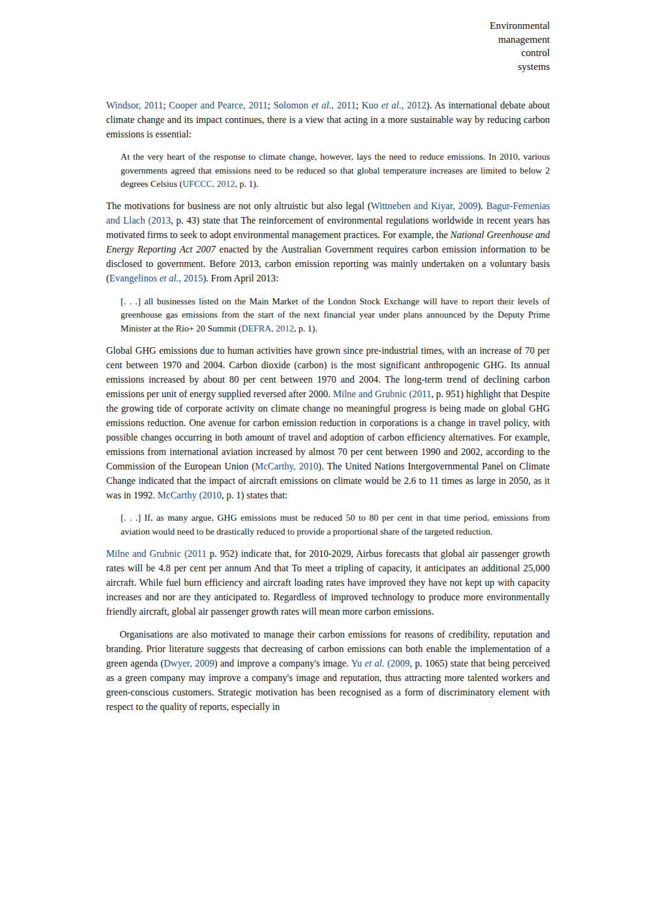Environmental
management
control
systems
Windsor, 2011; Cooper and Pearce, 2011; Solomon et al., 2011; Kuo et al., 2012). As international debate about climate change and its impact continues, there is a view that acting in a more sustainable way by reducing carbon emissions is essential:
At the very heart of the response to climate change, however, lays the need to reduce emissions. In 2010, various governments agreed that emissions need to be reduced so that global temperature increases are limited to below 2 degrees Celsius (UFCCC, 2012, p. 1).
The motivations for business are not only altruistic but also legal (Wittneben and Kiyar, 2009). Bagur-Femenias and Llach (2013, p. 43) state that The reinforcement of environmental regulations worldwide in recent years has motivated firms to seek to adopt environmental management practices. For example, the National Greenhouse and Energy Reporting Act 2007 enacted by the Australian Government requires carbon emission information to be disclosed to government. Before 2013, carbon emission reporting was mainly undertaken on a voluntary basis (Evangelinos et al., 2015). From April 2013:
[. . .] all businesses listed on the Main Market of the London Stock Exchange will have to report their levels of greenhouse gas emissions from the start of the next financial year under plans announced by the Deputy Prime Minister at the Rio+ 20 Summit (DEFRA, 2012, p. 1).
Global GHG emissions due to human activities have grown since pre-industrial times, with an increase of 70 per cent between 1970 and 2004. Carbon dioxide (carbon) is the most significant anthropogenic GHG. Its annual emissions increased by about 80 per cent between 1970 and 2004. The long-term trend of declining carbon emissions per unit of energy supplied reversed after 2000. Milne and Grubnic (2011, p. 951) highlight that Despite the growing tide of corporate activity on climate change no meaningful progress is being made on global GHG emissions reduction. One avenue for carbon emission reduction in corporations is a change in travel policy, with possible changes occurring in both amount of travel and adoption of carbon efficiency alternatives. For example, emissions from international aviation increased by almost 70 per cent between 1990 and 2002, according to the Commission of the European Union (McCarthy, 2010). The United Nations Intergovernmental Panel on Climate Change indicated that the impact of aircraft emissions on climate would be 2.6 to 11 times as large in 2050, as it was in 1992. McCarthy (2010, p. 1) states that:
[. . .] If, as many argue, GHG emissions must be reduced 50 to 80 per cent in that time period, emissions from aviation would need to be drastically reduced to provide a proportional share of the targeted reduction.
Milne and Grubnic (2011 p. 952) indicate that, for 2010-2029, Airbus forecasts that global air passenger growth rates will be 4.8 per cent per annum And that To meet a tripling of capacity, it anticipates an additional 25,000 aircraft. While fuel burn efficiency and aircraft loading rates have improved they have not kept up with capacity increases and nor are they anticipated to. Regardless of improved technology to produce more environmentally friendly aircraft, global air passenger growth rates will mean more carbon emissions.
Organisations are also motivated to manage their carbon emissions for reasons of credibility, reputation and branding. Prior literature suggests that decreasing of carbon emissions can both enable the implementation of a green agenda (Dwyer, 2009) and improve a company's image. Yu et al. (2009, p. 1065) state that being perceived as a green company may improve a company's image and reputation, thus attracting more talented workers and green-conscious customers. Strategic motivation has been recognised as a form of discriminatory element with respect to the quality of reports, especially in